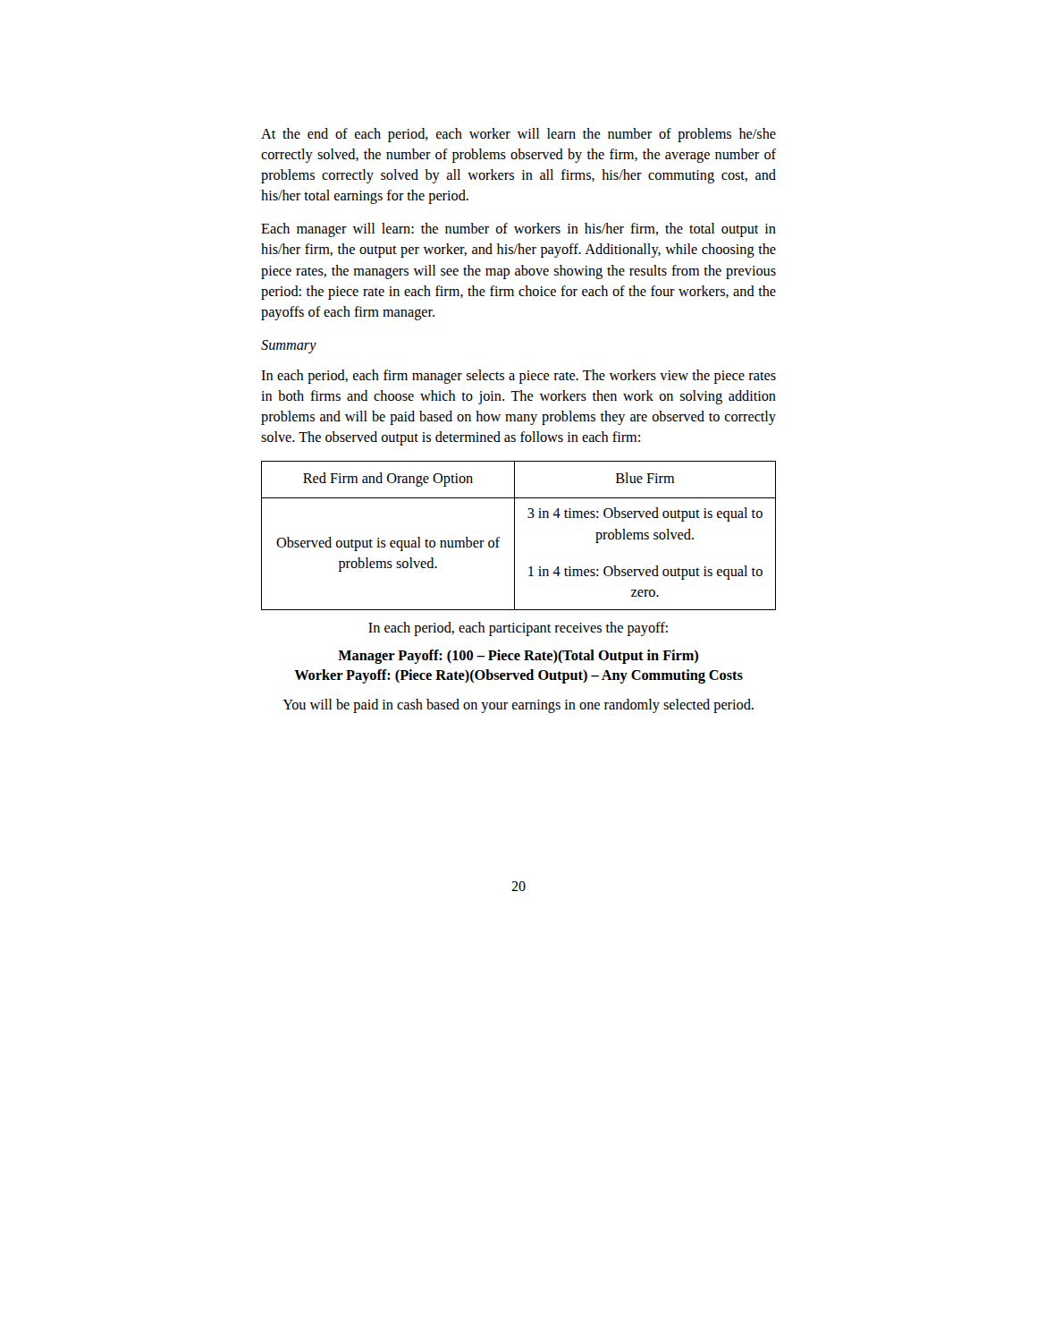At the end of each period, each worker will learn the number of problems he/she correctly solved, the number of problems observed by the firm, the average number of problems correctly solved by all workers in all firms, his/her commuting cost, and his/her total earnings for the period.
Each manager will learn: the number of workers in his/her firm, the total output in his/her firm, the output per worker, and his/her payoff. Additionally, while choosing the piece rates, the managers will see the map above showing the results from the previous period: the piece rate in each firm, the firm choice for each of the four workers, and the payoffs of each firm manager.
Summary
In each period, each firm manager selects a piece rate. The workers view the piece rates in both firms and choose which to join. The workers then work on solving addition problems and will be paid based on how many problems they are observed to correctly solve. The observed output is determined as follows in each firm:
| Red Firm and Orange Option | Blue Firm |
| Observed output is equal to number of problems solved. | 3 in 4 times: Observed output is equal to problems solved. 1 in 4 times: Observed output is equal to zero. |
In each period, each participant receives the payoff:
Manager Payoff: (100 – Piece Rate)(Total Output in Firm)
Worker Payoff: (Piece Rate)(Observed Output) – Any Commuting Costs
You will be paid in cash based on your earnings in one randomly selected period.
20